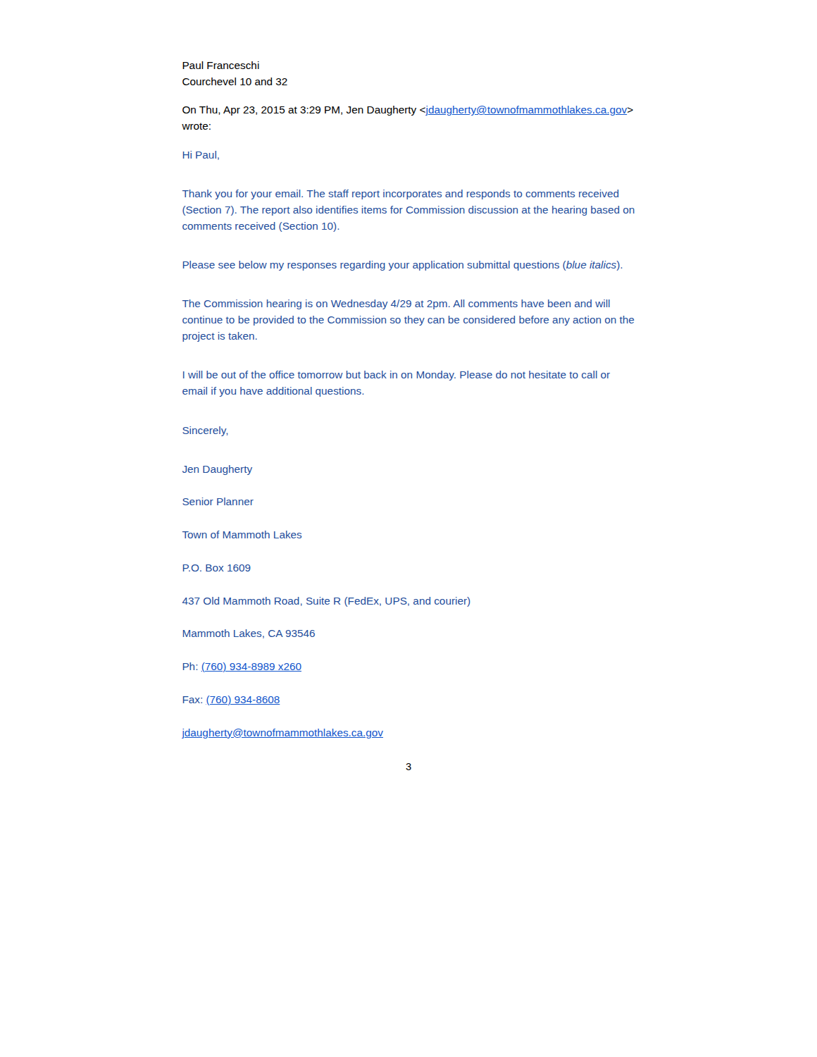Paul Franceschi
Courchevel 10 and 32
On Thu, Apr 23, 2015 at 3:29 PM, Jen Daugherty <jdaugherty@townofmammothlakes.ca.gov> wrote:
Hi Paul,
Thank you for your email. The staff report incorporates and responds to comments received (Section 7). The report also identifies items for Commission discussion at the hearing based on comments received (Section 10).
Please see below my responses regarding your application submittal questions (blue italics).
The Commission hearing is on Wednesday 4/29 at 2pm. All comments have been and will continue to be provided to the Commission so they can be considered before any action on the project is taken.
I will be out of the office tomorrow but back in on Monday. Please do not hesitate to call or email if you have additional questions.
Sincerely,
Jen Daugherty
Senior Planner
Town of Mammoth Lakes
P.O. Box 1609
437 Old Mammoth Road, Suite R (FedEx, UPS, and courier)
Mammoth Lakes, CA 93546
Ph: (760) 934-8989 x260
Fax: (760) 934-8608
jdaugherty@townofmammothlakes.ca.gov
3